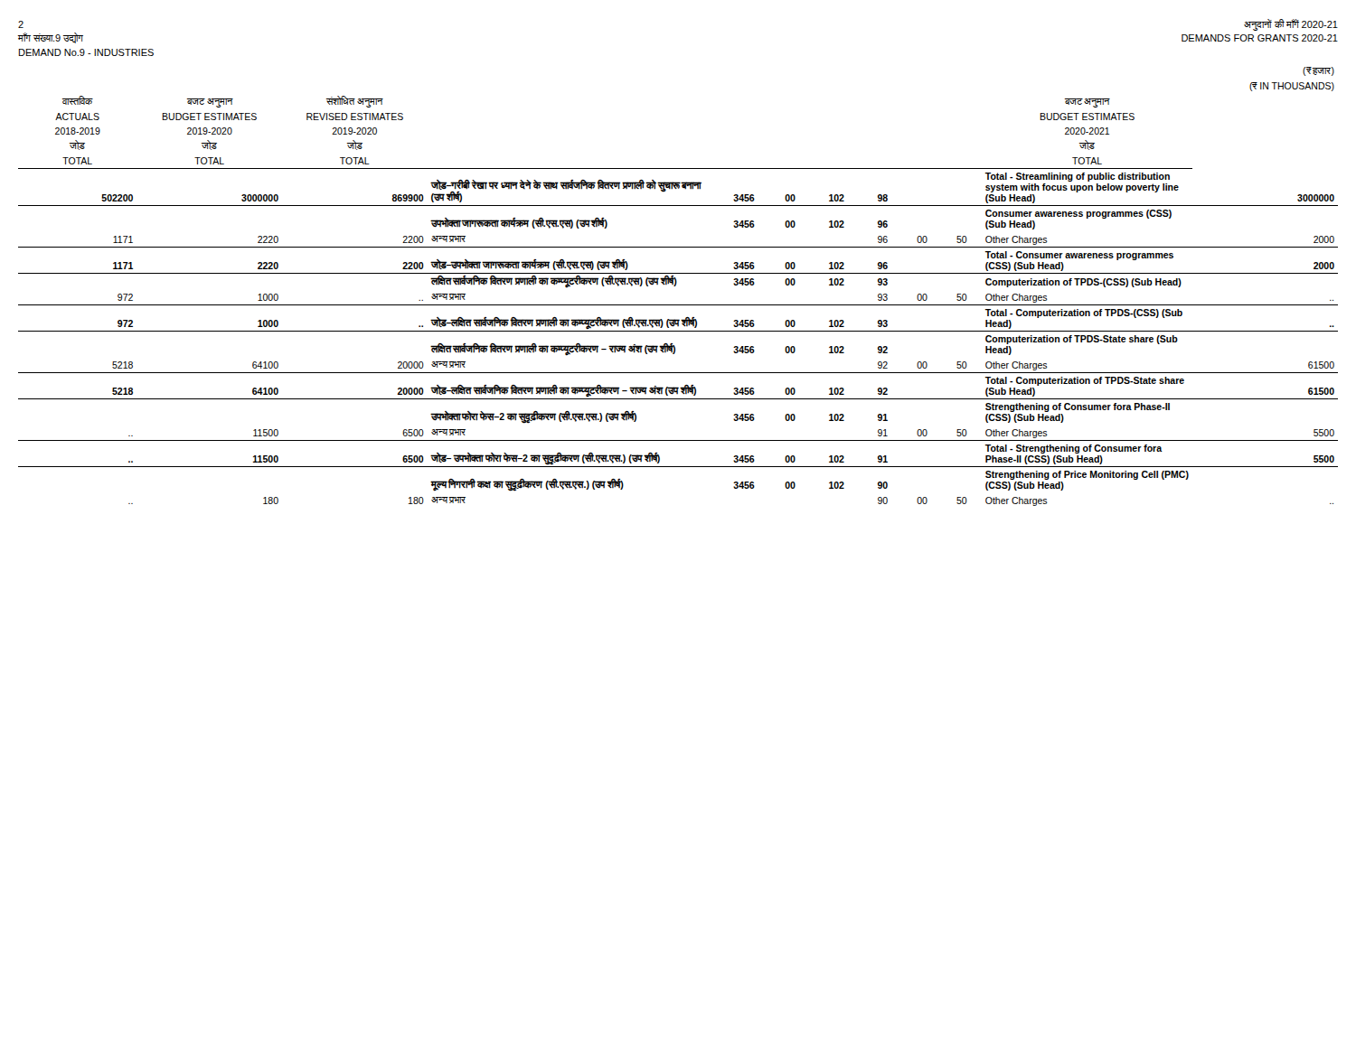2
माँग संख्या.9 उद्योग
DEMAND No.9 - INDUSTRIES
अनुदानों की माँगें 2020-21
DEMANDS FOR GRANTS 2020-21
| | (₹ हजार) |
| | (₹ IN THOUSANDS) |
| वास्तविक | बजट अनुमान | संशोधित अनुमान | | बजट अनुमान |
| ACTUALS | BUDGET ESTIMATES | REVISED ESTIMATES | | BUDGET ESTIMATES |
| 2018-2019 | 2019-2020 | 2019-2020 | | 2020-2021 |
| जोड़ | जोड़ | जोड़ | | जोड़ |
| TOTAL | TOTAL | TOTAL | | TOTAL |
| 502200 | 3000000 | 869900 | जोड़–गरीबी रेखा पर ध्यान देने के साथ सार्वजनिक वितरण प्रणाली को सुचारू बनाना (उप शीर्ष) | 3456 | 00 | 102 | 98 | | Total - Streamlining of public distribution system with focus upon below poverty line (Sub Head) | 3000000 |
| | उपभोक्ता जागरूकता कार्यक्रम (सी.एस.एस) (उप शीर्ष) | 3456 | 00 | 102 | 96 | | Consumer awareness programmes (CSS) (Sub Head) | |
| 1171 | 2220 | 2200 | अन्य प्रभार | | 96 | 00 | 50 | Other Charges | 2000 |
| 1171 | 2220 | 2200 | जोड़–उपभोक्ता जागरूकता कार्यक्रम (सी.एस.एस) (उप शीर्ष) | 3456 | 00 | 102 | 96 | | Total - Consumer awareness programmes (CSS) (Sub Head) | 2000 |
| | लक्षित सार्वजनिक वितरण प्रणाली का कम्प्यूटरीकरण (सी.एस.एस) (उप शीर्ष) | 3456 | 00 | 102 | 93 | | Computerization of TPDS-(CSS) (Sub Head) | |
| 972 | 1000 | .. | अन्य प्रभार | | 93 | 00 | 50 | Other Charges | .. |
| 972 | 1000 | .. | जोड़–लक्षित सार्वजनिक वितरण प्रणाली का कम्प्यूटरीकरण (सी.एस.एस) (उप शीर्ष) | 3456 | 00 | 102 | 93 | | Total - Computerization of TPDS-(CSS) (Sub Head) | .. |
| | लक्षित सार्वजनिक वितरण प्रणाली का कम्प्यूटरीकरण – राज्य अंश (उप शीर्ष) | 3456 | 00 | 102 | 92 | | Computerization of TPDS-State share (Sub Head) | |
| 5218 | 64100 | 20000 | अन्य प्रभार | | 92 | 00 | 50 | Other Charges | 61500 |
| 5218 | 64100 | 20000 | जोड़–लक्षित सार्वजनिक वितरण प्रणाली का कम्प्यूटरीकरण – राज्य अंश (उप शीर्ष) | 3456 | 00 | 102 | 92 | | Total - Computerization of TPDS-State share (Sub Head) | 61500 |
| | उपभोक्ता फोरा फेस–2 का सुदृढ़ीकरण (सी.एस.एस.) (उप शीर्ष) | 3456 | 00 | 102 | 91 | | Strengthening of Consumer fora Phase-II (CSS) (Sub Head) | |
| .. | 11500 | 6500 | अन्य प्रभार | | 91 | 00 | 50 | Other Charges | 5500 |
| .. | 11500 | 6500 | जोड़– उपभोक्ता फोरा फेस–2 का सुदृढ़ीकरण (सी.एस.एस.) (उप शीर्ष) | 3456 | 00 | 102 | 91 | | Total - Strengthening of Consumer fora Phase-II (CSS) (Sub Head) | 5500 |
| | मूल्य निगरानी कक्ष का सुदृढ़ीकरण (सी.एस.एस.) (उप शीर्ष) | 3456 | 00 | 102 | 90 | | Strengthening of Price Monitoring Cell (PMC) (CSS) (Sub Head) | |
| .. | 180 | 180 | अन्य प्रभार | | 90 | 00 | 50 | Other Charges | .. |